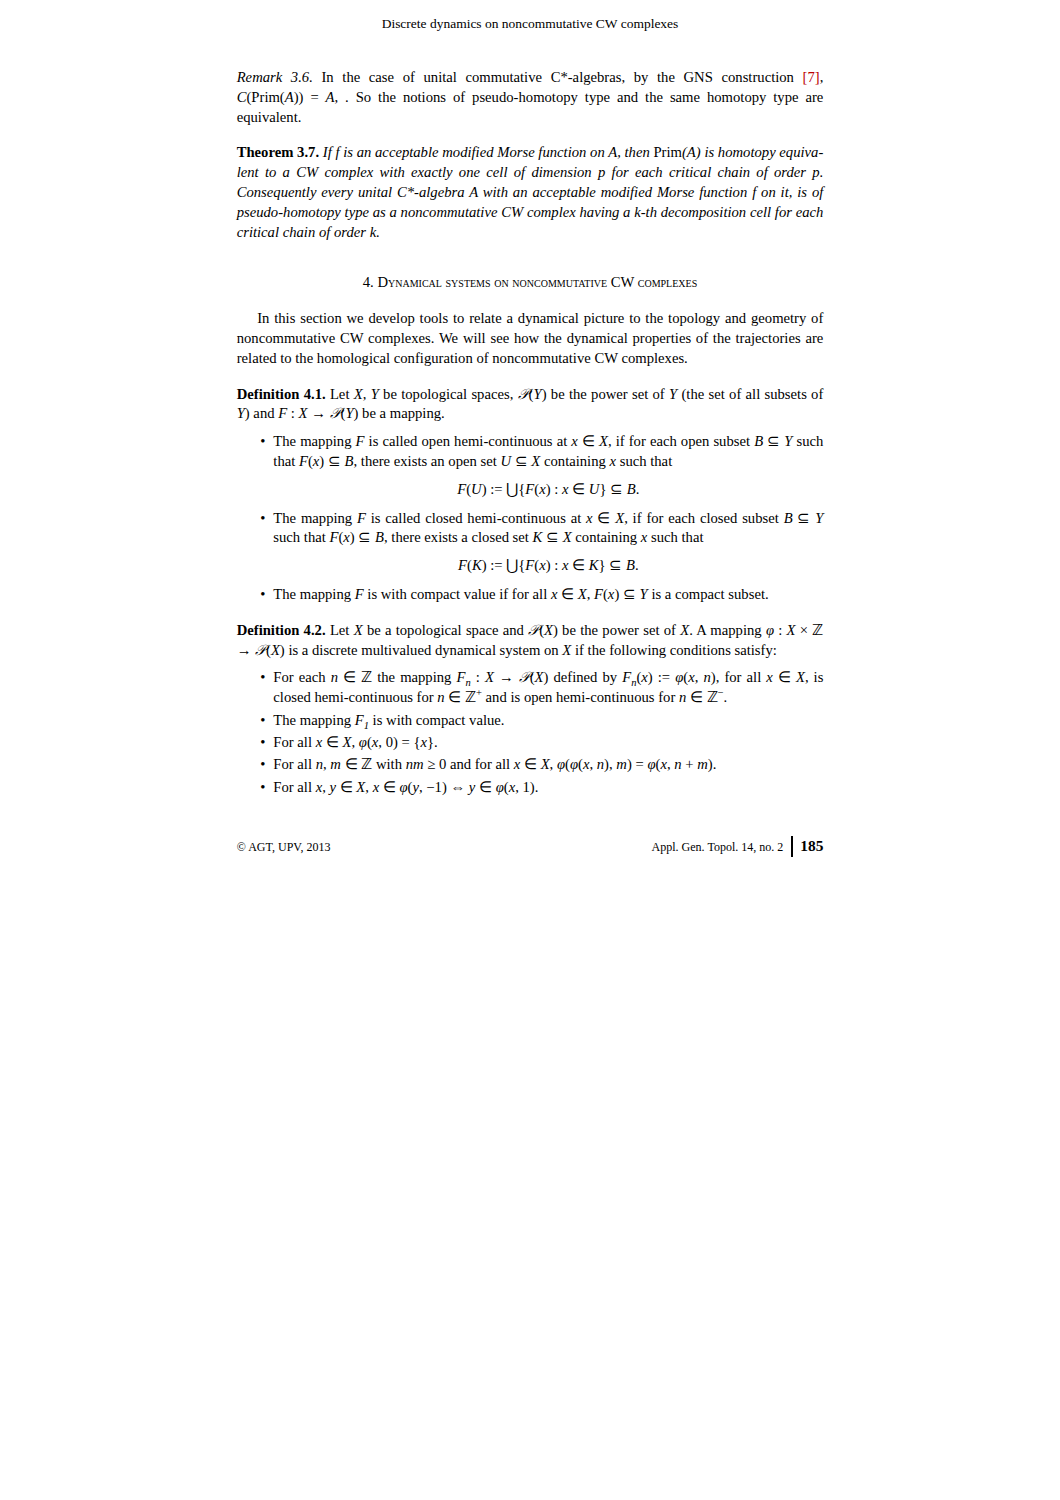Discrete dynamics on noncommutative CW complexes
Remark 3.6. In the case of unital commutative C*-algebras, by the GNS construction [7], C(Prim(A)) = A, . So the notions of pseudo-homotopy type and the same homotopy type are equivalent.
Theorem 3.7. If f is an acceptable modified Morse function on A, then Prim(A) is homotopy equivalent to a CW complex with exactly one cell of dimension p for each critical chain of order p. Consequently every unital C*-algebra A with an acceptable modified Morse function f on it, is of pseudo-homotopy type as a noncommutative CW complex having a k-th decomposition cell for each critical chain of order k.
4. Dynamical systems on noncommutative CW complexes
In this section we develop tools to relate a dynamical picture to the topology and geometry of noncommutative CW complexes. We will see how the dynamical properties of the trajectories are related to the homological configuration of noncommutative CW complexes.
Definition 4.1. Let X, Y be topological spaces, 𝒫(Y) be the power set of Y (the set of all subsets of Y) and F : X → 𝒫(Y) be a mapping.
The mapping F is called open hemi-continuous at x ∈ X, if for each open subset B ⊆ Y such that F(x) ⊆ B, there exists an open set U ⊆ X containing x such that
F(U) := ⋃{F(x) : x ∈ U} ⊆ B.
The mapping F is called closed hemi-continuous at x ∈ X, if for each closed subset B ⊆ Y such that F(x) ⊆ B, there exists a closed set K ⊆ X containing x such that
F(K) := ⋃{F(x) : x ∈ K} ⊆ B.
The mapping F is with compact value if for all x ∈ X, F(x) ⊆ Y is a compact subset.
Definition 4.2. Let X be a topological space and 𝒫(X) be the power set of X. A mapping φ : X × ℤ → 𝒫(X) is a discrete multivalued dynamical system on X if the following conditions satisfy:
For each n ∈ ℤ the mapping Fn : X → 𝒫(X) defined by Fn(x) := φ(x, n), for all x ∈ X, is closed hemi-continuous for n ∈ ℤ+ and is open hemi-continuous for n ∈ ℤ−.
The mapping F1 is with compact value.
For all x ∈ X, φ(x, 0) = {x}.
For all n, m ∈ ℤ with nm ≥ 0 and for all x ∈ X, φ(φ(x, n), m) = φ(x, n + m).
For all x, y ∈ X, x ∈ φ(y, −1) ⇔ y ∈ φ(x, 1).
© AGT, UPV, 2013
Appl. Gen. Topol. 14, no. 2185